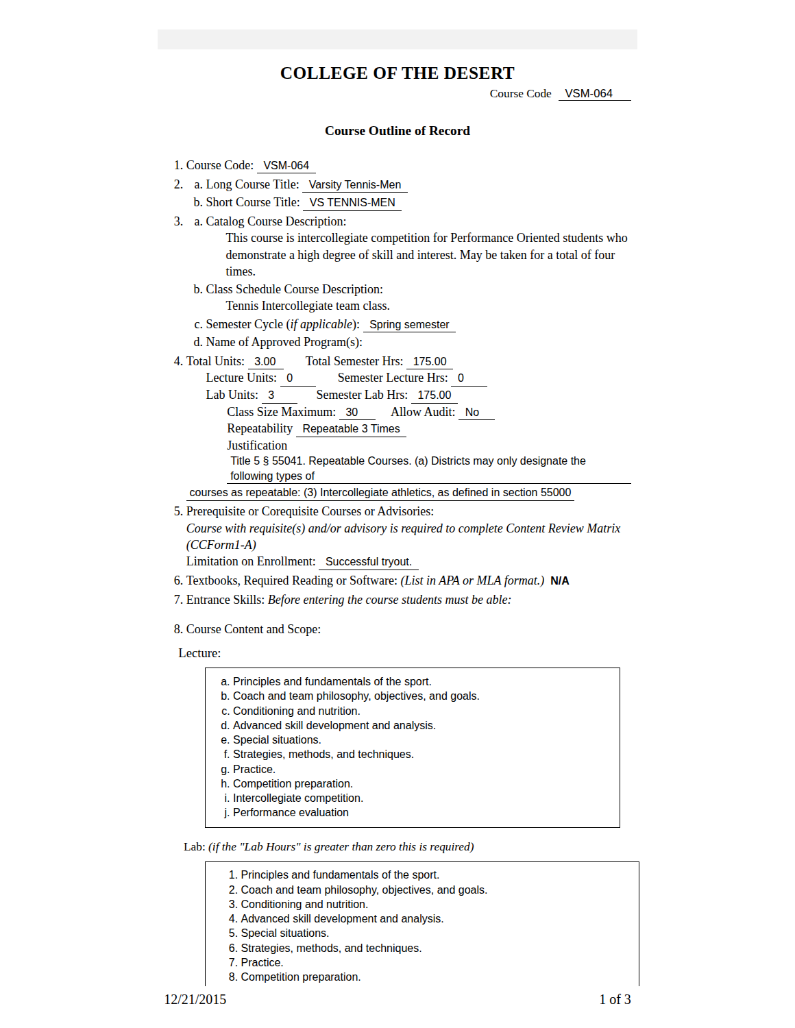COLLEGE OF THE DESERT
Course Code VSM-064
Course Outline of Record
Course Code: VSM-064
Long Course Title: Varsity Tennis-Men
Short Course Title: VS TENNIS-MEN
Catalog Course Description:
This course is intercollegiate competition for Performance Oriented students who demonstrate a high degree of skill and interest. May be taken for a total of four times.
Class Schedule Course Description:
Tennis Intercollegiate team class.
Semester Cycle (if applicable): Spring semester
Name of Approved Program(s):
Total Units: 3.00 Total Semester Hrs: 175.00
Lecture Units: 0 Semester Lecture Hrs: 0
Lab Units: 3 Semester Lab Hrs: 175.00
Class Size Maximum: 30 Allow Audit: No
Repeatability Repeatable 3 Times
Justification Title 5 § 55041. Repeatable Courses. (a) Districts may only designate the following types of
courses as repeatable: (3) Intercollegiate athletics, as defined in section 55000
Prerequisite or Corequisite Courses or Advisories:
Course with requisite(s) and/or advisory is required to complete Content Review Matrix (CCForm1-A)
Limitation on Enrollment: Successful tryout.
Textbooks, Required Reading or Software: (List in APA or MLA format.) N/A
Entrance Skills: Before entering the course students must be able:
Course Content and Scope:
Lecture:
Principles and fundamentals of the sport.
Coach and team philosophy, objectives, and goals.
Conditioning and nutrition.
Advanced skill development and analysis.
Special situations.
Strategies, methods, and techniques.
Practice.
Competition preparation.
Intercollegiate competition.
Performance evaluation
Lab: (if the "Lab Hours" is greater than zero this is required)
Principles and fundamentals of the sport.
Coach and team philosophy, objectives, and goals.
Conditioning and nutrition.
Advanced skill development and analysis.
Special situations.
Strategies, methods, and techniques.
Practice.
Competition preparation.
12/21/2015 1 of 3